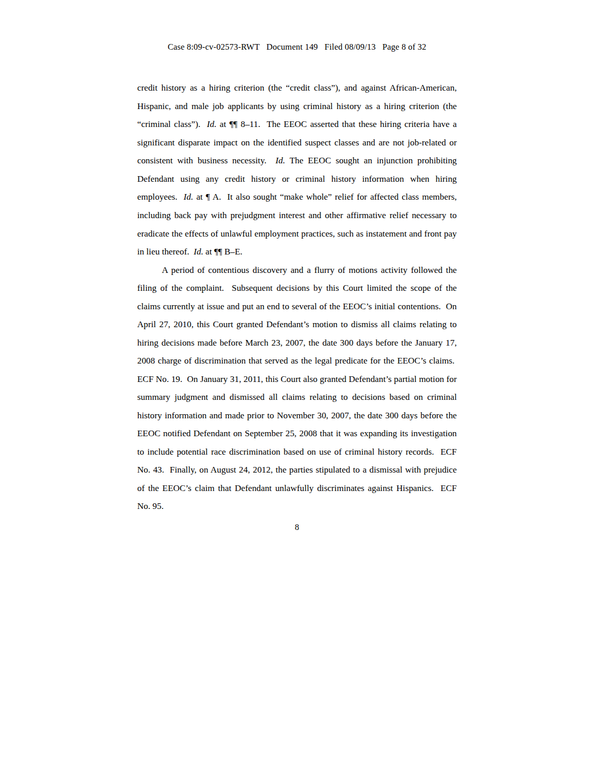Case 8:09-cv-02573-RWT Document 149 Filed 08/09/13 Page 8 of 32
credit history as a hiring criterion (the “credit class”), and against African-American, Hispanic, and male job applicants by using criminal history as a hiring criterion (the “criminal class”). Id. at ¶¶ 8–11. The EEOC asserted that these hiring criteria have a significant disparate impact on the identified suspect classes and are not job-related or consistent with business necessity. Id. The EEOC sought an injunction prohibiting Defendant using any credit history or criminal history information when hiring employees. Id. at ¶ A. It also sought “make whole” relief for affected class members, including back pay with prejudgment interest and other affirmative relief necessary to eradicate the effects of unlawful employment practices, such as instatement and front pay in lieu thereof. Id. at ¶¶ B–E.
A period of contentious discovery and a flurry of motions activity followed the filing of the complaint. Subsequent decisions by this Court limited the scope of the claims currently at issue and put an end to several of the EEOC’s initial contentions. On April 27, 2010, this Court granted Defendant’s motion to dismiss all claims relating to hiring decisions made before March 23, 2007, the date 300 days before the January 17, 2008 charge of discrimination that served as the legal predicate for the EEOC’s claims. ECF No. 19. On January 31, 2011, this Court also granted Defendant’s partial motion for summary judgment and dismissed all claims relating to decisions based on criminal history information and made prior to November 30, 2007, the date 300 days before the EEOC notified Defendant on September 25, 2008 that it was expanding its investigation to include potential race discrimination based on use of criminal history records. ECF No. 43. Finally, on August 24, 2012, the parties stipulated to a dismissal with prejudice of the EEOC’s claim that Defendant unlawfully discriminates against Hispanics. ECF No. 95.
8